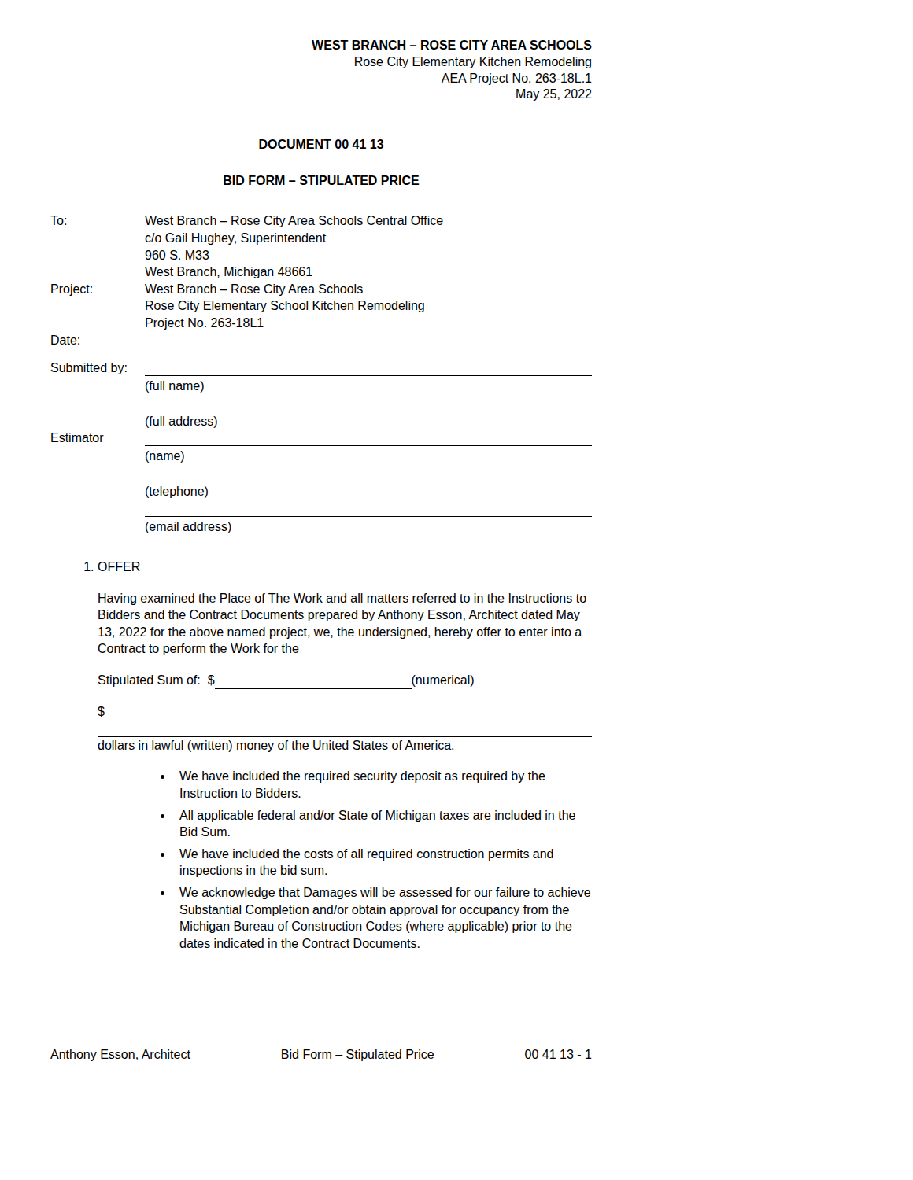West Branch – Rose City Area Schools
Rose City Elementary Kitchen Remodeling
AEA Project No. 263-18L.1
May 25, 2022
DOCUMENT 00 41 13
BID FORM – STIPULATED PRICE
| To: | West Branch – Rose City Area Schools Central Office c/o Gail Hughey, Superintendent 960 S. M33 West Branch, Michigan 48661 |
| Project: | West Branch – Rose City Area Schools Rose City Elementary School Kitchen Remodeling Project No. 263-18L1 |
| Date: | |
| Submitted by: | (full name) |
| | (full address) |
| Estimator | (name) |
| | (telephone) |
| | (email address) |
OFFER
Having examined the Place of The Work and all matters referred to in the Instructions to Bidders and the Contract Documents prepared by Anthony Esson, Architect dated May 13, 2022 for the above named project, we, the undersigned, hereby offer to enter into a Contract to perform the Work for the
Stipulated Sum of: $ (numerical)
$ dollars in lawful (written) money of the United States of America.
We have included the required security deposit as required by the Instruction to Bidders.
All applicable federal and/or State of Michigan taxes are included in the Bid Sum.
We have included the costs of all required construction permits and inspections in the bid sum.
We acknowledge that Damages will be assessed for our failure to achieve Substantial Completion and/or obtain approval for occupancy from the Michigan Bureau of Construction Codes (where applicable) prior to the dates indicated in the Contract Documents.
Anthony Esson, Architect
Bid Form – Stipulated Price
00 41 13 - 1